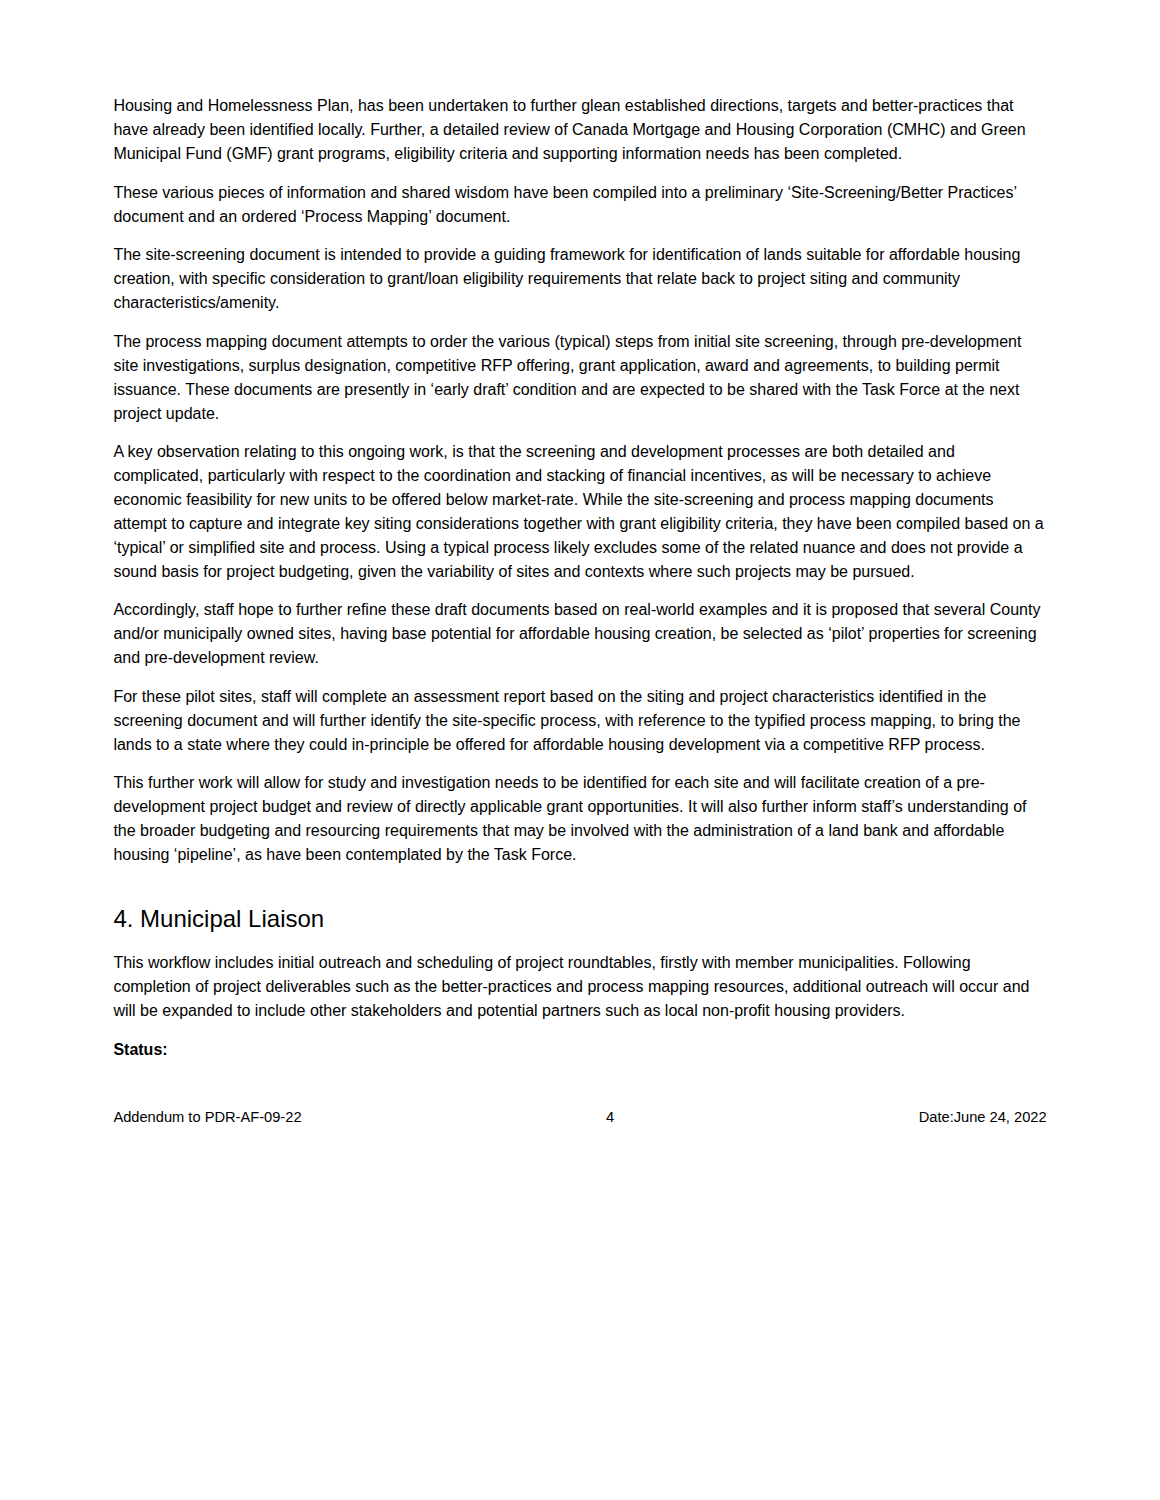Housing and Homelessness Plan, has been undertaken to further glean established directions, targets and better-practices that have already been identified locally. Further, a detailed review of Canada Mortgage and Housing Corporation (CMHC) and Green Municipal Fund (GMF) grant programs, eligibility criteria and supporting information needs has been completed.
These various pieces of information and shared wisdom have been compiled into a preliminary ‘Site-Screening/Better Practices’ document and an ordered ‘Process Mapping’ document.
The site-screening document is intended to provide a guiding framework for identification of lands suitable for affordable housing creation, with specific consideration to grant/loan eligibility requirements that relate back to project siting and community characteristics/amenity.
The process mapping document attempts to order the various (typical) steps from initial site screening, through pre-development site investigations, surplus designation, competitive RFP offering, grant application, award and agreements, to building permit issuance. These documents are presently in ‘early draft’ condition and are expected to be shared with the Task Force at the next project update.
A key observation relating to this ongoing work, is that the screening and development processes are both detailed and complicated, particularly with respect to the coordination and stacking of financial incentives, as will be necessary to achieve economic feasibility for new units to be offered below market-rate. While the site-screening and process mapping documents attempt to capture and integrate key siting considerations together with grant eligibility criteria, they have been compiled based on a ‘typical’ or simplified site and process. Using a typical process likely excludes some of the related nuance and does not provide a sound basis for project budgeting, given the variability of sites and contexts where such projects may be pursued.
Accordingly, staff hope to further refine these draft documents based on real-world examples and it is proposed that several County and/or municipally owned sites, having base potential for affordable housing creation, be selected as ‘pilot’ properties for screening and pre-development review.
For these pilot sites, staff will complete an assessment report based on the siting and project characteristics identified in the screening document and will further identify the site-specific process, with reference to the typified process mapping, to bring the lands to a state where they could in-principle be offered for affordable housing development via a competitive RFP process.
This further work will allow for study and investigation needs to be identified for each site and will facilitate creation of a pre-development project budget and review of directly applicable grant opportunities. It will also further inform staff’s understanding of the broader budgeting and resourcing requirements that may be involved with the administration of a land bank and affordable housing ‘pipeline’, as have been contemplated by the Task Force.
4. Municipal Liaison
This workflow includes initial outreach and scheduling of project roundtables, firstly with member municipalities. Following completion of project deliverables such as the better-practices and process mapping resources, additional outreach will occur and will be expanded to include other stakeholders and potential partners such as local non-profit housing providers.
Status:
Addendum to PDR-AF-09-22 4 Date:June 24, 2022